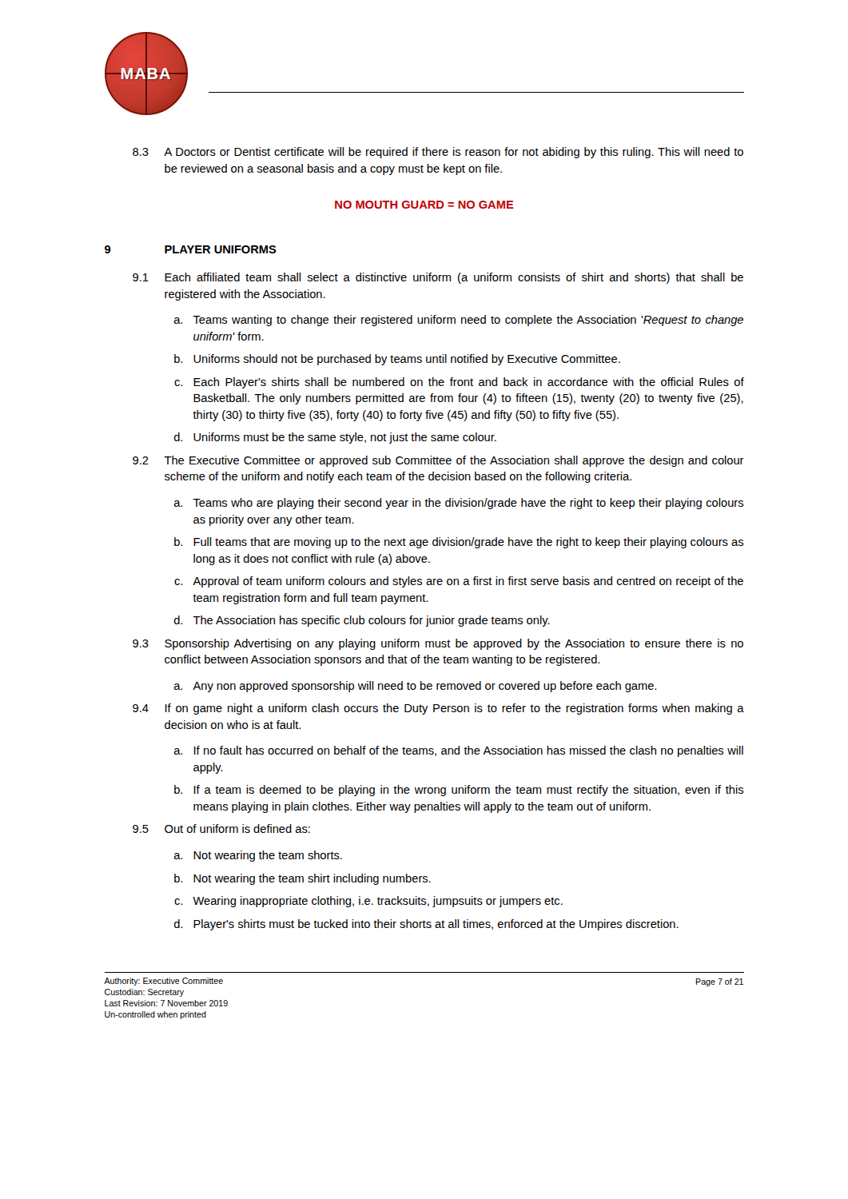MABA
8.3
A Doctors or Dentist certificate will be required if there is reason for not abiding by this ruling. This will need to be reviewed on a seasonal basis and a copy must be kept on file.
NO MOUTH GUARD = NO GAME
9
PLAYER UNIFORMS
9.1
Each affiliated team shall select a distinctive uniform (a uniform consists of shirt and shorts) that shall be registered with the Association.
Teams wanting to change their registered uniform need to complete the Association 'Request to change uniform' form.
Uniforms should not be purchased by teams until notified by Executive Committee.
Each Player's shirts shall be numbered on the front and back in accordance with the official Rules of Basketball. The only numbers permitted are from four (4) to fifteen (15), twenty (20) to twenty five (25), thirty (30) to thirty five (35), forty (40) to forty five (45) and fifty (50) to fifty five (55).
Uniforms must be the same style, not just the same colour.
9.2
The Executive Committee or approved sub Committee of the Association shall approve the design and colour scheme of the uniform and notify each team of the decision based on the following criteria.
Teams who are playing their second year in the division/grade have the right to keep their playing colours as priority over any other team.
Full teams that are moving up to the next age division/grade have the right to keep their playing colours as long as it does not conflict with rule (a) above.
Approval of team uniform colours and styles are on a first in first serve basis and centred on receipt of the team registration form and full team payment.
The Association has specific club colours for junior grade teams only.
9.3
Sponsorship Advertising on any playing uniform must be approved by the Association to ensure there is no conflict between Association sponsors and that of the team wanting to be registered.
Any non approved sponsorship will need to be removed or covered up before each game.
9.4
If on game night a uniform clash occurs the Duty Person is to refer to the registration forms when making a decision on who is at fault.
If no fault has occurred on behalf of the teams, and the Association has missed the clash no penalties will apply.
If a team is deemed to be playing in the wrong uniform the team must rectify the situation, even if this means playing in plain clothes. Either way penalties will apply to the team out of uniform.
9.5
Out of uniform is defined as:
Not wearing the team shorts.
Not wearing the team shirt including numbers.
Wearing inappropriate clothing, i.e. tracksuits, jumpsuits or jumpers etc.
Player's shirts must be tucked into their shorts at all times, enforced at the Umpires discretion.
Authority: Executive Committee
Custodian: Secretary
Last Revision: 7 November 2019
Un-controlled when printed
Page 7 of 21